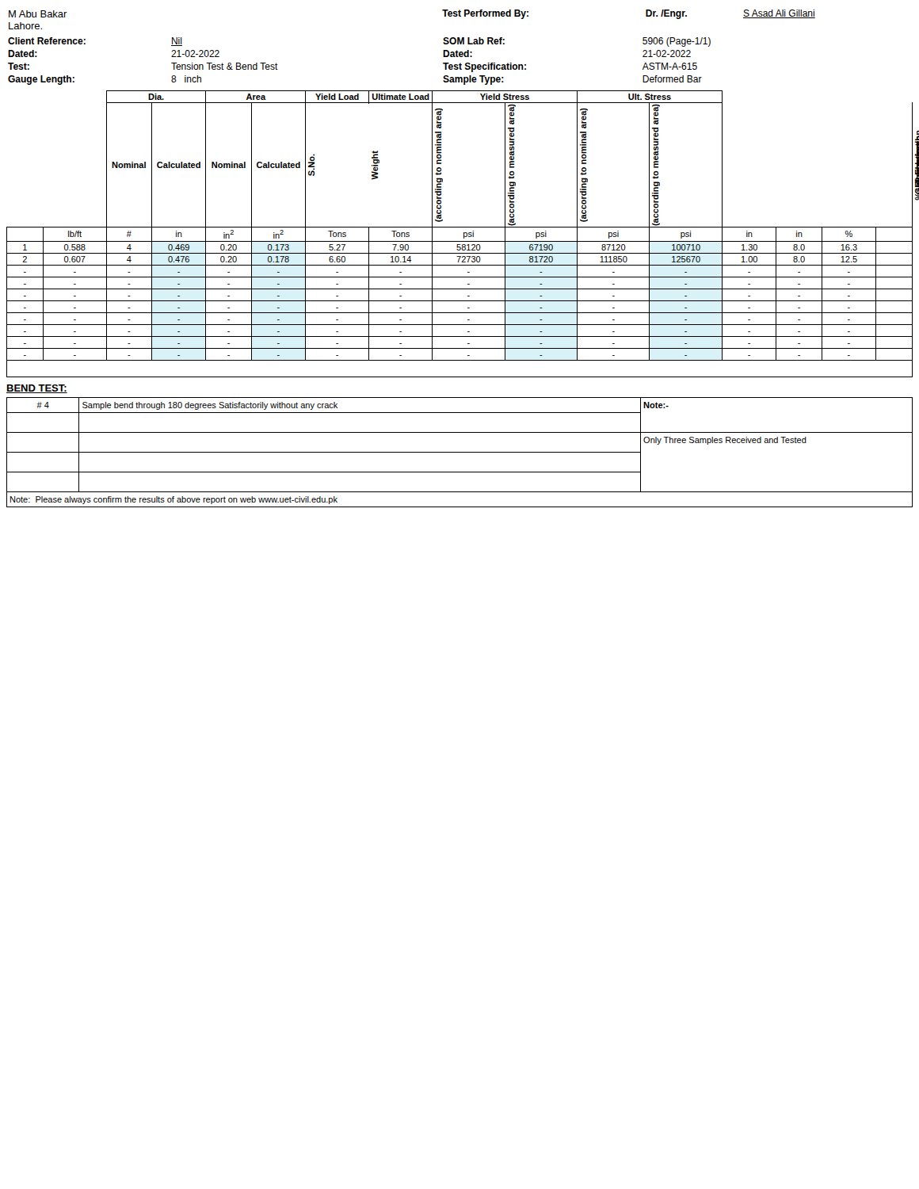| M Abu Bakar Lahore. | / Test Performed By: / Dr. /Engr. / S Asad Ali Gillani / |
| Client Reference: | Nil | SOM Lab Ref: | 5906 (Page-1/1) |
| Dated: | 21-02-2022 | Dated: | 21-02-2022 |
| Test: | Tension Test & Bend Test | Test Specification: | ASTM-A-615 |
| Gauge Length: | 8 inch | Sample Type: | Deformed Bar |
| | | Dia. | Area | Yield Load | Ultimate Load | Yield Stress | Ult. Stress | | | | |
| --- | --- | --- | --- | --- | --- | --- | --- | --- | --- | --- | --- |
| Nominal | Calculated | Nominal | Calculated | (according to nominal area) | (according to measured area) | (according to nominal area) | (according to measured area) |
| S.No. | Weight | Elongation | Gauge Length | %age Elongation | Remarks |
| | lb/ft | # | in | in 2 | in 2 | Tons | Tons | psi | psi | psi | psi | in | in | % | |
| 1 | 0.588 | 4 | 0.469 | 0.20 | 0.173 | 5.27 | 7.90 | 58120 | 67190 | 87120 | 100710 | 1.30 | 8.0 | 16.3 | |
| 2 | 0.607 | 4 | 0.476 | 0.20 | 0.178 | 6.60 | 10.14 | 72730 | 81720 | 111850 | 125670 | 1.00 | 8.0 | 12.5 | |
| - | - | - | - | - | - | - | - | - | - | - | - | - | - | - | |
| - | - | - | - | - | - | - | - | - | - | - | - | - | - | - | |
| - | - | - | - | - | - | - | - | - | - | - | - | - | - | - | |
| - | - | - | - | - | - | - | - | - | - | - | - | - | - | - | |
| - | - | - | - | - | - | - | - | - | - | - | - | - | - | - | |
| - | - | - | - | - | - | - | - | - | - | - | - | - | - | - | |
| - | - | - | - | - | - | - | - | - | - | - | - | - | - | - | |
| - | - | - | - | - | - | - | - | - | - | - | - | - | - | - | |
BEND TEST:
| # 4 | Sample bend through 180 degrees Satisfactorily without any crack | Note:- |
| | | Only Three Samples Received and Tested |
| Note: Please always confirm the results of above report on web www.uet-civil.edu.pk |